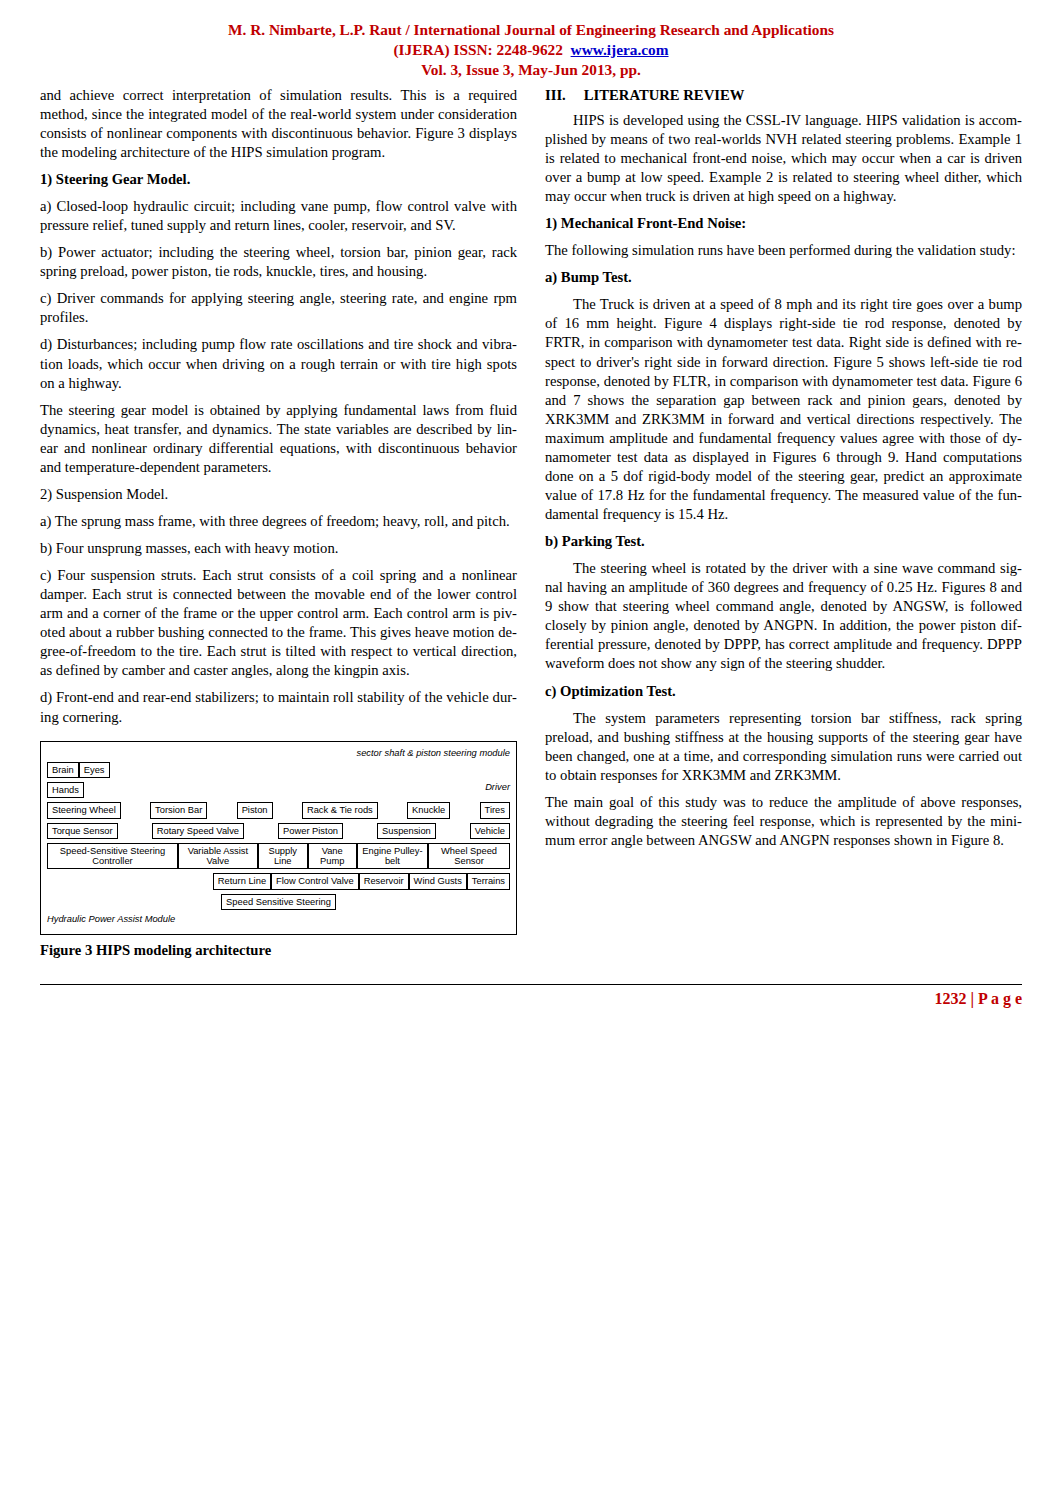M. R. Nimbarte, L.P. Raut / International Journal of Engineering Research and Applications
(IJERA) ISSN: 2248-9622 www.ijera.com
Vol. 3, Issue 3, May-Jun 2013, pp.
and achieve correct interpretation of simulation results. This is a required method, since the integrated model of the real-world system under consideration consists of nonlinear components with discontinuous behavior. Figure 3 displays the modeling architecture of the HIPS simulation program.
1) Steering Gear Model.
a) Closed-loop hydraulic circuit; including vane pump, flow control valve with pressure relief, tuned supply and return lines, cooler, reservoir, and SV.
b) Power actuator; including the steering wheel, torsion bar, pinion gear, rack spring preload, power piston, tie rods, knuckle, tires, and housing.
c) Driver commands for applying steering angle, steering rate, and engine rpm profiles.
d) Disturbances; including pump flow rate oscillations and tire shock and vibration loads, which occur when driving on a rough terrain or with tire high spots on a highway.
The steering gear model is obtained by applying fundamental laws from fluid dynamics, heat transfer, and dynamics. The state variables are described by linear and nonlinear ordinary differential equations, with discontinuous behavior and temperature-dependent parameters.
2) Suspension Model.
a) The sprung mass frame, with three degrees of freedom; heavy, roll, and pitch.
b) Four unsprung masses, each with heavy motion.
c) Four suspension struts. Each strut consists of a coil spring and a nonlinear damper. Each strut is connected between the movable end of the lower control arm and a corner of the frame or the upper control arm. Each control arm is pivoted about a rubber bushing connected to the frame. This gives heave motion degree-of-freedom to the tire. Each strut is tilted with respect to vertical direction, as defined by camber and caster angles, along the kingpin axis.
d) Front-end and rear-end stabilizers; to maintain roll stability of the vehicle during cornering.
sector shaft & piston steering module
Brain
Eyes
Hands
Driver
Steering Wheel
Torsion Bar
Piston
Rack & Tie rods
Knuckle
Tires
Torque Sensor
Rotary Speed Valve
Power Piston
Suspension
Vehicle
Speed-Sensitive Steering Controller
Variable Assist Valve
Supply Line
Vane Pump
Engine Pulley-belt
Wheel Speed Sensor
Return Line
Flow Control Valve
Reservoir
Wind Gusts
Terrains
Speed Sensitive Steering
Hydraulic Power Assist Module
Figure 3 HIPS modeling architecture
III. LITERATURE REVIEW
HIPS is developed using the CSSL-IV language. HIPS validation is accomplished by means of two real-worlds NVH related steering problems. Example 1 is related to mechanical front-end noise, which may occur when a car is driven over a bump at low speed. Example 2 is related to steering wheel dither, which may occur when truck is driven at high speed on a highway.
1) Mechanical Front-End Noise:
The following simulation runs have been performed during the validation study:
a) Bump Test.
The Truck is driven at a speed of 8 mph and its right tire goes over a bump of 16 mm height. Figure 4 displays right-side tie rod response, denoted by FRTR, in comparison with dynamometer test data. Right side is defined with respect to driver's right side in forward direction. Figure 5 shows left-side tie rod response, denoted by FLTR, in comparison with dynamometer test data. Figure 6 and 7 shows the separation gap between rack and pinion gears, denoted by XRK3MM and ZRK3MM in forward and vertical directions respectively. The maximum amplitude and fundamental frequency values agree with those of dynamometer test data as displayed in Figures 6 through 9. Hand computations done on a 5 dof rigid-body model of the steering gear, predict an approximate value of 17.8 Hz for the fundamental frequency. The measured value of the fundamental frequency is 15.4 Hz.
b) Parking Test.
The steering wheel is rotated by the driver with a sine wave command signal having an amplitude of 360 degrees and frequency of 0.25 Hz. Figures 8 and 9 show that steering wheel command angle, denoted by ANGSW, is followed closely by pinion angle, denoted by ANGPN. In addition, the power piston differential pressure, denoted by DPPP, has correct amplitude and frequency. DPPP waveform does not show any sign of the steering shudder.
c) Optimization Test.
The system parameters representing torsion bar stiffness, rack spring preload, and bushing stiffness at the housing supports of the steering gear have been changed, one at a time, and corresponding simulation runs were carried out to obtain responses for XRK3MM and ZRK3MM.
The main goal of this study was to reduce the amplitude of above responses, without degrading the steering feel response, which is represented by the minimum error angle between ANGSW and ANGPN responses shown in Figure 8.
1232 | P a g e